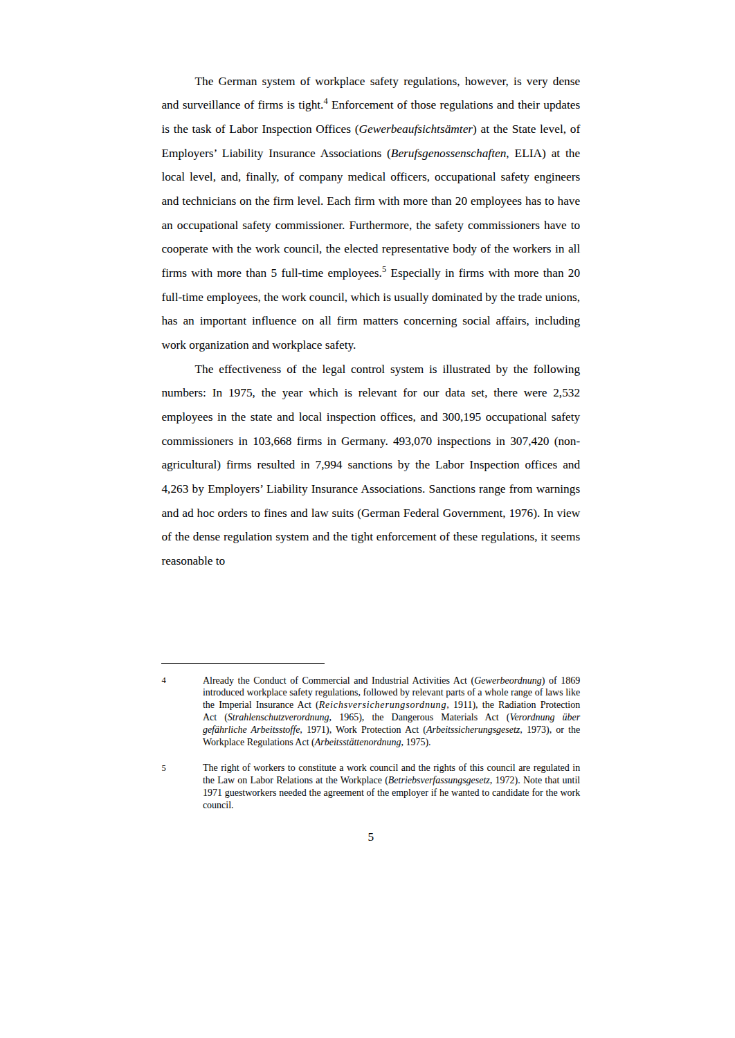The German system of workplace safety regulations, however, is very dense and surveillance of firms is tight.4 Enforcement of those regulations and their updates is the task of Labor Inspection Offices (Gewerbeaufsichtsämter) at the State level, of Employers’ Liability Insurance Associations (Berufsgenossenschaften, ELIA) at the local level, and, finally, of company medical officers, occupational safety engineers and technicians on the firm level. Each firm with more than 20 employees has to have an occupational safety commissioner. Furthermore, the safety commissioners have to cooperate with the work council, the elected representative body of the workers in all firms with more than 5 full-time employees.5 Especially in firms with more than 20 full-time employees, the work council, which is usually dominated by the trade unions, has an important influence on all firm matters concerning social affairs, including work organization and workplace safety.
The effectiveness of the legal control system is illustrated by the following numbers: In 1975, the year which is relevant for our data set, there were 2,532 employees in the state and local inspection offices, and 300,195 occupational safety commissioners in 103,668 firms in Germany. 493,070 inspections in 307,420 (non-agricultural) firms resulted in 7,994 sanctions by the Labor Inspection offices and 4,263 by Employers’ Liability Insurance Associations. Sanctions range from warnings and ad hoc orders to fines and law suits (German Federal Government, 1976). In view of the dense regulation system and the tight enforcement of these regulations, it seems reasonable to
4
Already the Conduct of Commercial and Industrial Activities Act (Gewerbeordnung) of 1869 introduced workplace safety regulations, followed by relevant parts of a whole range of laws like the Imperial Insurance Act (Reichsversicherungsordnung, 1911), the Radiation Protection Act (Strahlenschutzverordnung, 1965), the Dangerous Materials Act (Verordnung über gefährliche Arbeitsstoffe, 1971), Work Protection Act (Arbeitssicherungsgesetz, 1973), or the Workplace Regulations Act (Arbeitsstättenordnung, 1975).
5
The right of workers to constitute a work council and the rights of this council are regulated in the Law on Labor Relations at the Workplace (Betriebsverfassungsgesetz, 1972). Note that until 1971 guestworkers needed the agreement of the employer if he wanted to candidate for the work council.
5